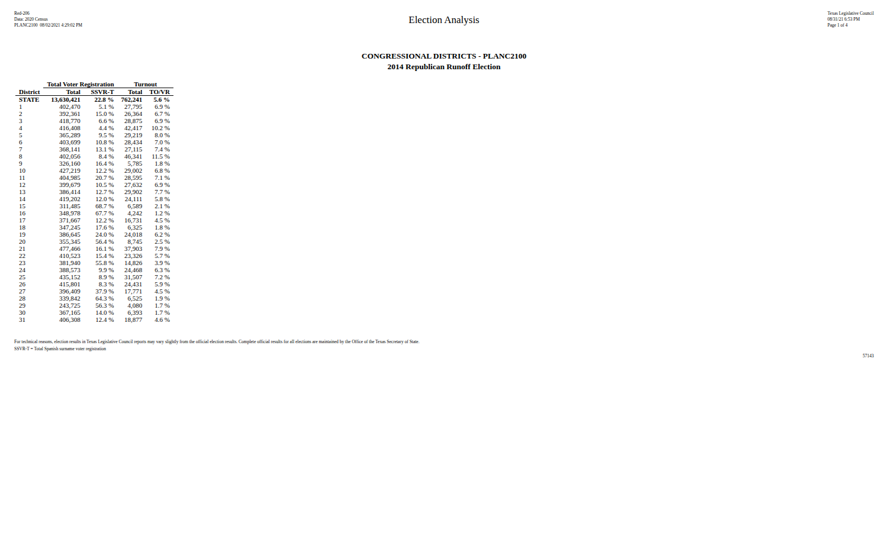Red-206
Data: 2020 Census
PLANC2100 08/02/2021 4:29:02 PM
Election Analysis
Texas Legislative Council
08/31/21 6:53 PM
Page 1 of 4
CONGRESSIONAL DISTRICTS - PLANC2100
2014 Republican Runoff Election
| | Total Voter Registration | Turnout |
| --- | --- | --- |
| District | Total | SSVR-T | Total | TO/VR |
| STATE | 13,630,421 | 22.8 % | 762,241 | 5.6 % |
| 1 | 402,470 | 5.1 % | 27,795 | 6.9 % |
| 2 | 392,361 | 15.0 % | 26,364 | 6.7 % |
| 3 | 418,770 | 6.6 % | 28,875 | 6.9 % |
| 4 | 416,408 | 4.4 % | 42,417 | 10.2 % |
| 5 | 365,289 | 9.5 % | 29,219 | 8.0 % |
| 6 | 403,699 | 10.8 % | 28,434 | 7.0 % |
| 7 | 368,141 | 13.1 % | 27,115 | 7.4 % |
| 8 | 402,056 | 8.4 % | 46,341 | 11.5 % |
| 9 | 326,160 | 16.4 % | 5,785 | 1.8 % |
| 10 | 427,219 | 12.2 % | 29,002 | 6.8 % |
| 11 | 404,985 | 20.7 % | 28,595 | 7.1 % |
| 12 | 399,679 | 10.5 % | 27,632 | 6.9 % |
| 13 | 386,414 | 12.7 % | 29,902 | 7.7 % |
| 14 | 419,202 | 12.0 % | 24,111 | 5.8 % |
| 15 | 311,485 | 68.7 % | 6,589 | 2.1 % |
| 16 | 348,978 | 67.7 % | 4,242 | 1.2 % |
| 17 | 371,667 | 12.2 % | 16,731 | 4.5 % |
| 18 | 347,245 | 17.6 % | 6,325 | 1.8 % |
| 19 | 386,645 | 24.0 % | 24,018 | 6.2 % |
| 20 | 355,345 | 56.4 % | 8,745 | 2.5 % |
| 21 | 477,466 | 16.1 % | 37,903 | 7.9 % |
| 22 | 410,523 | 15.4 % | 23,326 | 5.7 % |
| 23 | 381,940 | 55.8 % | 14,826 | 3.9 % |
| 24 | 388,573 | 9.9 % | 24,468 | 6.3 % |
| 25 | 435,152 | 8.9 % | 31,507 | 7.2 % |
| 26 | 415,801 | 8.3 % | 24,431 | 5.9 % |
| 27 | 396,409 | 37.9 % | 17,771 | 4.5 % |
| 28 | 339,842 | 64.3 % | 6,525 | 1.9 % |
| 29 | 243,725 | 56.3 % | 4,080 | 1.7 % |
| 30 | 367,165 | 14.0 % | 6,393 | 1.7 % |
| 31 | 406,308 | 12.4 % | 18,877 | 4.6 % |
For technical reasons, election results in Texas Legislative Council reports may vary slightly from the official election results. Complete official results for all elections are maintained by the Office of the Texas Secretary of State.
SSVR-T = Total Spanish surname voter registration
57143